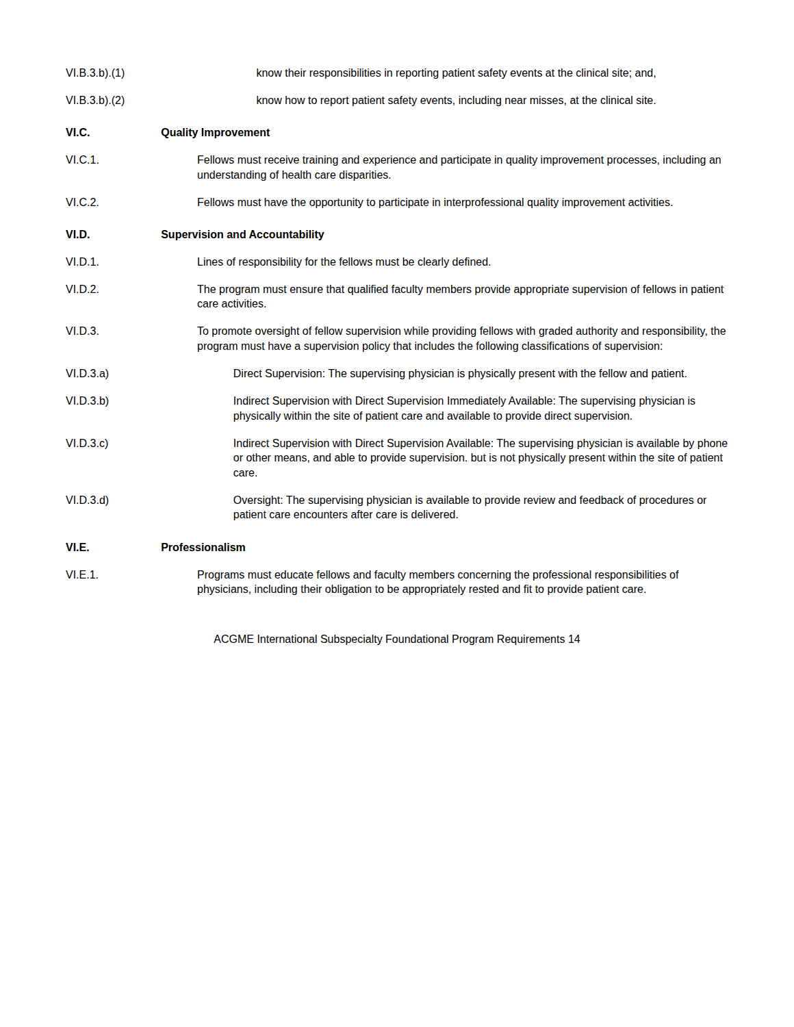VI.B.3.b).(1)
know their responsibilities in reporting patient safety events at the clinical site; and,
VI.B.3.b).(2)
know how to report patient safety events, including near misses, at the clinical site.
VI.C.
Quality Improvement
VI.C.1.
Fellows must receive training and experience and participate in quality improvement processes, including an understanding of health care disparities.
VI.C.2.
Fellows must have the opportunity to participate in interprofessional quality improvement activities.
VI.D.
Supervision and Accountability
VI.D.1.
Lines of responsibility for the fellows must be clearly defined.
VI.D.2.
The program must ensure that qualified faculty members provide appropriate supervision of fellows in patient care activities.
VI.D.3.
To promote oversight of fellow supervision while providing fellows with graded authority and responsibility, the program must have a supervision policy that includes the following classifications of supervision:
VI.D.3.a)
Direct Supervision: The supervising physician is physically present with the fellow and patient.
VI.D.3.b)
Indirect Supervision with Direct Supervision Immediately Available: The supervising physician is physically within the site of patient care and available to provide direct supervision.
VI.D.3.c)
Indirect Supervision with Direct Supervision Available: The supervising physician is available by phone or other means, and able to provide supervision. but is not physically present within the site of patient care.
VI.D.3.d)
Oversight: The supervising physician is available to provide review and feedback of procedures or patient care encounters after care is delivered.
VI.E.
Professionalism
VI.E.1.
Programs must educate fellows and faculty members concerning the professional responsibilities of physicians, including their obligation to be appropriately rested and fit to provide patient care.
ACGME International Subspecialty Foundational Program Requirements 14